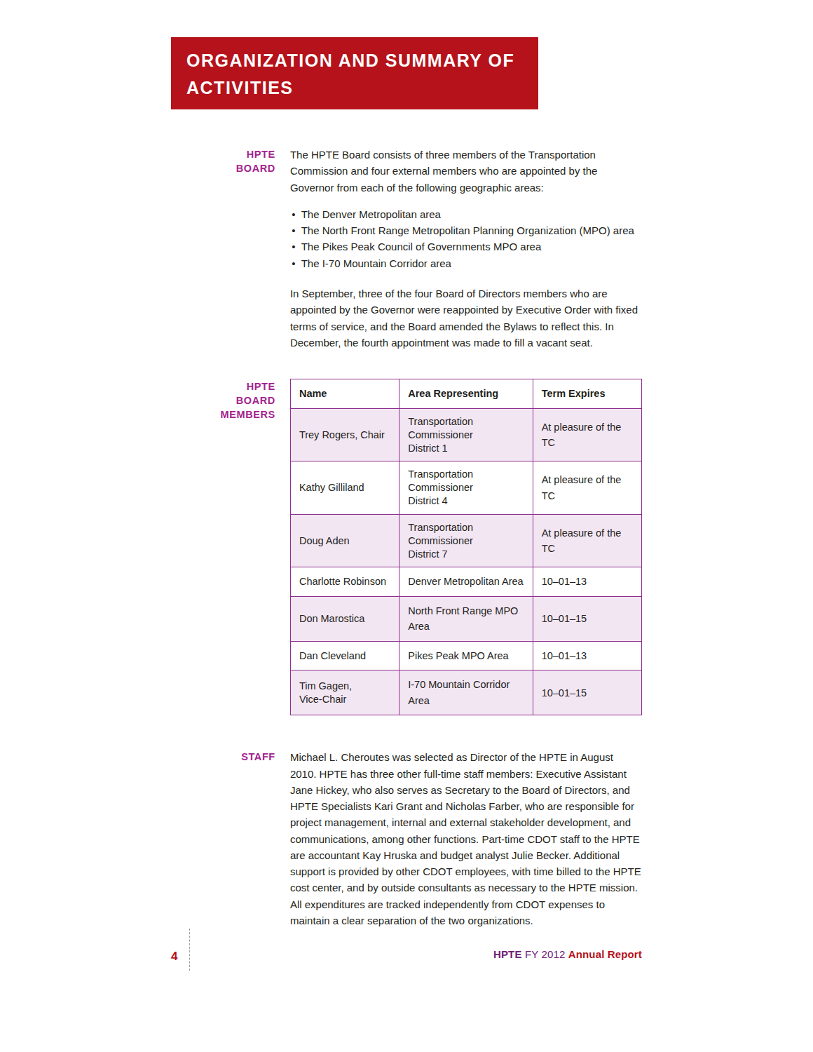Organization and Summary of Activities
HPTE
Board
The HPTE Board consists of three members of the Transportation Commission and four external members who are appointed by the Governor from each of the following geographic areas:
The Denver Metropolitan area
The North Front Range Metropolitan Planning Organization (MPO) area
The Pikes Peak Council of Governments MPO area
The I-70 Mountain Corridor area
In September, three of the four Board of Directors members who are appointed by the Governor were reappointed by Executive Order with fixed terms of service, and the Board amended the Bylaws to reflect this. In December, the fourth appointment was made to fill a vacant seat.
HPTE
Board
Members
| Name | Area Representing | Term Expires |
| --- | --- | --- |
| Trey Rogers, Chair | Transportation Commissioner District 1 | At pleasure of the TC |
| Kathy Gilliland | Transportation Commissioner District 4 | At pleasure of the TC |
| Doug Aden | Transportation Commissioner District 7 | At pleasure of the TC |
| Charlotte Robinson | Denver Metropolitan Area | 10–01–13 |
| Don Marostica | North Front Range MPO Area | 10–01–15 |
| Dan Cleveland | Pikes Peak MPO Area | 10–01–13 |
| Tim Gagen, Vice-Chair | I-70 Mountain Corridor Area | 10–01–15 |
Staff
Michael L. Cheroutes was selected as Director of the HPTE in August 2010. HPTE has three other full-time staff members: Executive Assistant Jane Hickey, who also serves as Secretary to the Board of Directors, and HPTE Specialists Kari Grant and Nicholas Farber, who are responsible for project management, internal and external stakeholder development, and communications, among other functions. Part-time CDOT staff to the HPTE are accountant Kay Hruska and budget analyst Julie Becker. Additional support is provided by other CDOT employees, with time billed to the HPTE cost center, and by outside consultants as necessary to the HPTE mission. All expenditures are tracked independently from CDOT expenses to maintain a clear separation of the two organizations.
4
HPTE FY 2012 Annual Report